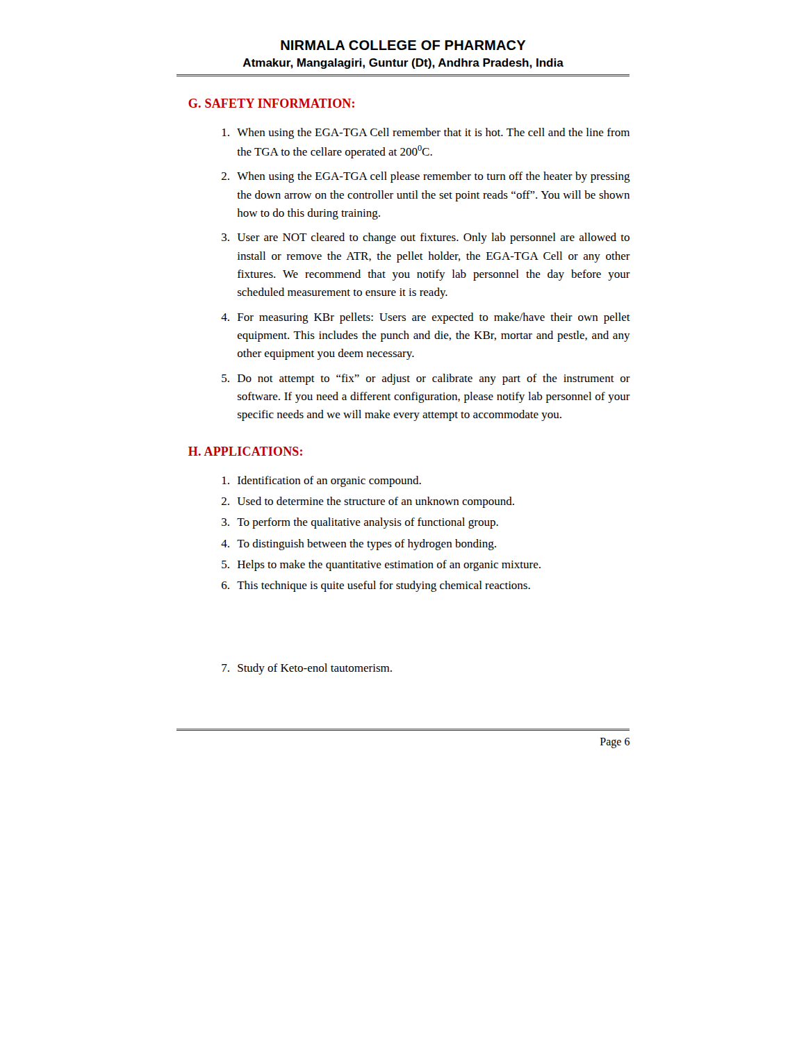NIRMALA COLLEGE OF PHARMACY
Atmakur, Mangalagiri, Guntur (Dt), Andhra Pradesh, India
G. SAFETY INFORMATION:
When using the EGA-TGA Cell remember that it is hot. The cell and the line from the TGA to the cellare operated at 2000C.
When using the EGA-TGA cell please remember to turn off the heater by pressing the down arrow on the controller until the set point reads “off”. You will be shown how to do this during training.
User are NOT cleared to change out fixtures. Only lab personnel are allowed to install or remove the ATR, the pellet holder, the EGA-TGA Cell or any other fixtures. We recommend that you notify lab personnel the day before your scheduled measurement to ensure it is ready.
For measuring KBr pellets: Users are expected to make/have their own pellet equipment. This includes the punch and die, the KBr, mortar and pestle, and any other equipment you deem necessary.
Do not attempt to “fix” or adjust or calibrate any part of the instrument or software. If you need a different configuration, please notify lab personnel of your specific needs and we will make every attempt to accommodate you.
H. APPLICATIONS:
Identification of an organic compound.
Used to determine the structure of an unknown compound.
To perform the qualitative analysis of functional group.
To distinguish between the types of hydrogen bonding.
Helps to make the quantitative estimation of an organic mixture.
This technique is quite useful for studying chemical reactions.
Study of Keto-enol tautomerism.
Page 6